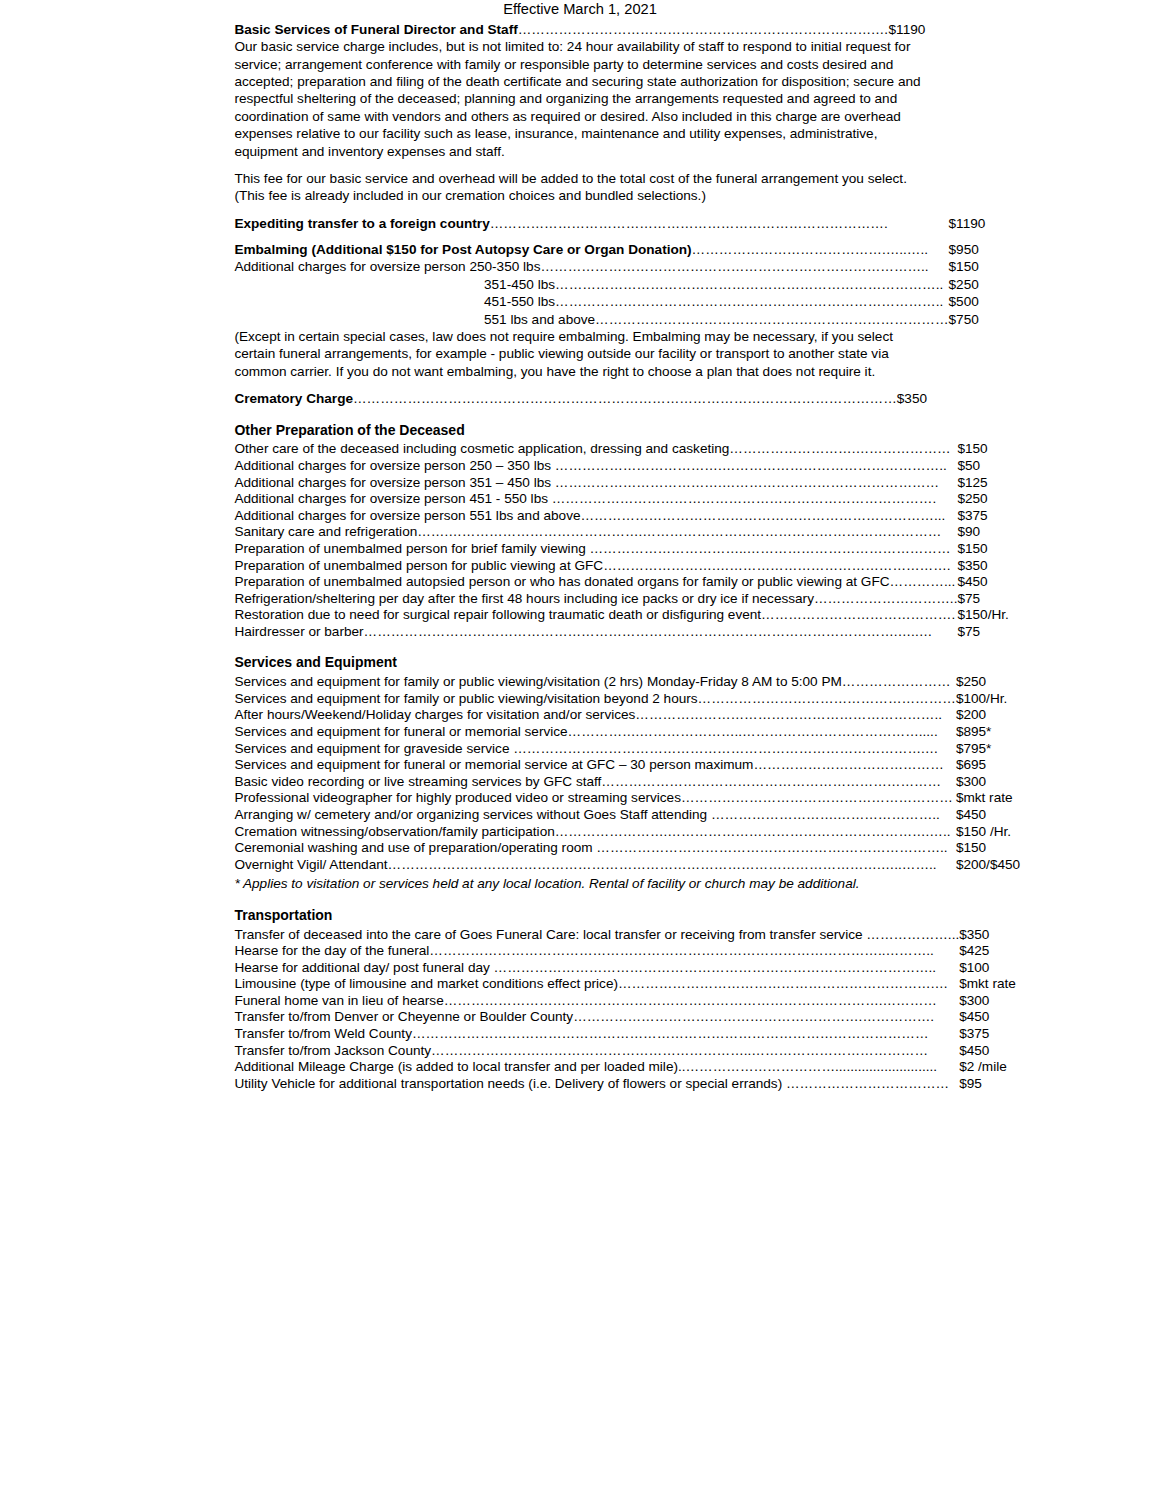Effective March 1, 2021
| Basic Services of Funeral Director and Staff …………………………………………………………………….… | $1190 |
Our basic service charge includes, but is not limited to: 24 hour availability of staff to respond to initial request for service; arrangement conference with family or responsible party to determine services and costs desired and accepted; preparation and filing of the death certificate and securing state authorization for disposition; secure and respectful sheltering of the deceased; planning and organizing the arrangements requested and agreed to and coordination of same with vendors and others as required or desired. Also included in this charge are overhead expenses relative to our facility such as lease, insurance, maintenance and utility expenses, administrative, equipment and inventory expenses and staff.
This fee for our basic service and overhead will be added to the total cost of the funeral arrangement you select. (This fee is already included in our cremation choices and bundled selections.)
| Expediting transfer to a foreign country ……………………………………………………………………………. | $1190 |
| Embalming (Additional $150 for Post Autopsy Care or Organ Donation) …………………………………….…..….. | $950 |
| Additional charges for oversize person 250-350 lbs………………………………………………………………………….. | $150 |
| 351-450 lbs………………………………………………………………………….. | $250 |
| 451-550 lbs………………………………………………………………………….. | $500 |
| 551 lbs and above…………………………………………………………………… | $750 |
(Except in certain special cases, law does not require embalming. Embalming may be necessary, if you select certain funeral arrangements, for example - public viewing outside our facility or transport to another state via common carrier. If you do not want embalming, you have the right to choose a plan that does not require it.
| Crematory Charge ………………………………………………………………………………………………………… | $350 |
Other Preparation of the Deceased
| Other care of the deceased including cosmetic application, dressing and casketing……………………….………………… | $150 |
| Additional charges for oversize person 250 – 350 lbs ……………………………….………………………………………….. | $50 |
| Additional charges for oversize person 351 – 450 lbs ……………………………….………………………………………… | $125 |
| Additional charges for oversize person 451 - 550 lbs …………………………………………………………………………. | $250 |
| Additional charges for oversize person 551 lbs and above……………………………………………………………………... | $375 |
| Sanitary care and refrigeration…….…………………………………….………………………………………………………… | $90 |
| Preparation of unembalmed person for brief family viewing ……………………………..……………………………………… | $150 |
| Preparation of unembalmed person for public viewing at GFC…………………….……………………………………………. | $350 |
| Preparation of unembalmed autopsied person or who has donated organs for family or public viewing at GFC…………... | $450 |
| Refrigeration/sheltering per day after the first 48 hours including ice packs or dry ice if necessary………………………….. | $75 |
| Restoration due to need for surgical repair following traumatic death or disfiguring event……………………………………. | $150/Hr. |
| Hairdresser or barber……………………………………………………………………………………………………….…..… | $75 |
Services and Equipment
| Services and equipment for family or public viewing/visitation (2 hrs) Monday-Friday 8 AM to 5:00 PM…………………… | $250 |
| Services and equipment for family or public viewing/visitation beyond 2 hours………………………………………………… | $100/Hr. |
| After hours/Weekend/Holiday charges for visitation and/or services………………………………………………………….. | $200 |
| Services and equipment for funeral or memorial service…………….…………………..…………………………………..... | $895* |
| Services and equipment for graveside service ……………………………………………………………………………….… | $795* |
| Services and equipment for funeral or memorial service at GFC – 30 person maximum…………………………………… | $695 |
| Basic video recording or live streaming services by GFC staff………………………………………………………………… | $300 |
| Professional videographer for highly produced video or streaming services…………………………………………………… | $mkt rate |
| Arranging w/ cemetery and/or organizing services without Goes Staff attending ……………………….………………….. | $450 |
| Cremation witnessing/observation/family participation…………………….………………………………………………….….. | $150 /Hr. |
| Ceremonial washing and use of preparation/operating room ……………………………………………….………………….. | $150 |
| Overnight Vigil/ Attendant……………………………………………………………………………………………….…..…….. | $200/$450 |
* Applies to visitation or services held at any local location. Rental of facility or church may be additional.
Transportation
| Transfer of deceased into the care of Goes Funeral Care: local transfer or receiving from transfer service ………………... | $350 |
| Hearse for the day of the funeral………………………………………………………………………………………..……….. | $425 |
| Hearse for additional day/ post funeral day …………………………………………………………………………………….. | $100 |
| Limousine (type of limousine and market conditions effect price)…………………………………………………………….… | $mkt rate |
| Funeral home van in lieu of hearse…………………………………………………………………………………….………… | $300 |
| Transfer to/from Denver or Cheyenne or Boulder County……………………………………………………….……………. | $450 |
| Transfer to/from Weld County…………………………………………………………………………………………………… | $375 |
| Transfer to/from Jackson County……………………………………………………………..………………………………… | $450 |
| Additional Mileage Charge (is added to local transfer and per loaded mile)..……………………………........................... | $2 /mile |
| Utility Vehicle for additional transportation needs (i.e. Delivery of flowers or special errands) ……………………………… | $95 |